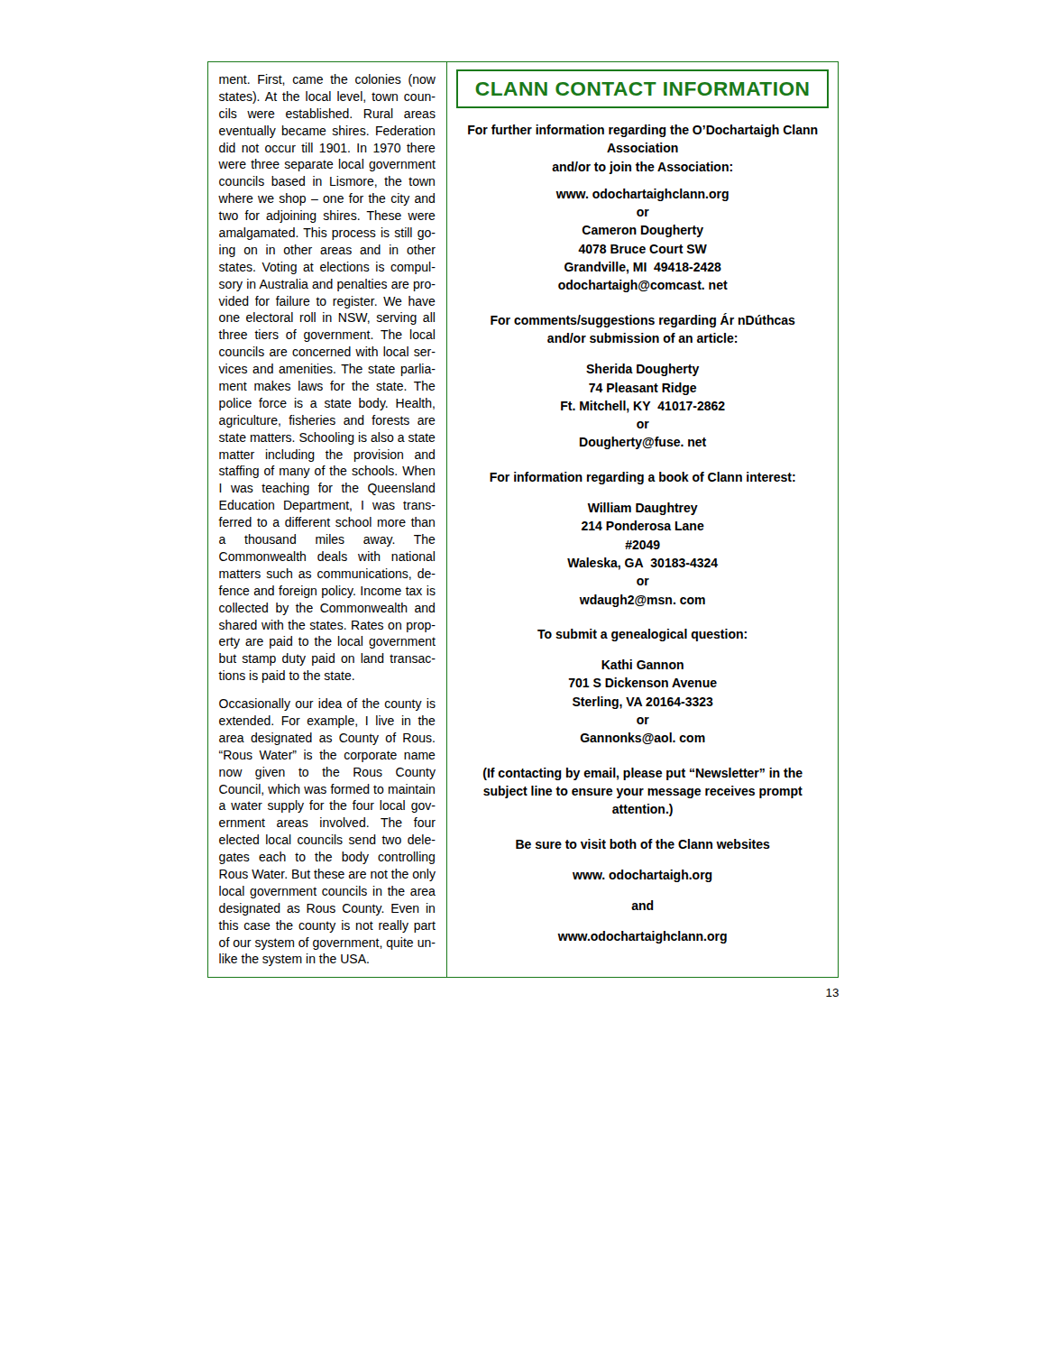ment. First, came the colonies (now states). At the local level, town councils were established. Rural areas eventually became shires. Federation did not occur till 1901. In 1970 there were three separate local government councils based in Lismore, the town where we shop – one for the city and two for adjoining shires. These were amalgamated. This process is still going on in other areas and in other states. Voting at elections is compulsory in Australia and penalties are provided for failure to register. We have one electoral roll in NSW, serving all three tiers of government. The local councils are concerned with local services and amenities. The state parliament makes laws for the state. The police force is a state body. Health, agriculture, fisheries and forests are state matters. Schooling is also a state matter including the provision and staffing of many of the schools. When I was teaching for the Queensland Education Department, I was transferred to a different school more than a thousand miles away. The Commonwealth deals with national matters such as communications, defence and foreign policy. Income tax is collected by the Commonwealth and shared with the states. Rates on property are paid to the local government but stamp duty paid on land transactions is paid to the state.
Occasionally our idea of the county is extended. For example, I live in the area designated as County of Rous. “Rous Water” is the corporate name now given to the Rous County Council, which was formed to maintain a water supply for the four local government areas involved. The four elected local councils send two delegates each to the body controlling Rous Water. But these are not the only local government councils in the area designated as Rous County. Even in this case the county is not really part of our system of government, quite unlike the system in the USA.
CLANN CONTACT INFORMATION
For further information regarding the O’Dochartaigh Clann Association
and/or to join the Association:
www. odochartaighclann.org
or
Cameron Dougherty
4078 Bruce Court SW
Grandville, MI 49418-2428
odochartaigh@comcast. net
For comments/suggestions regarding Ár nDúthcas
and/or submission of an article:
Sherida Dougherty
74 Pleasant Ridge
Ft. Mitchell, KY 41017-2862
or
Dougherty@fuse. net
For information regarding a book of Clann interest:
William Daughtrey
214 Ponderosa Lane
#2049
Waleska, GA 30183-4324
or
wdaugh2@msn. com
To submit a genealogical question:
Kathi Gannon
701 S Dickenson Avenue
Sterling, VA 20164-3323
or
Gannonks@aol. com
(If contacting by email, please put “Newsletter” in the subject line to ensure your message receives prompt attention.)
Be sure to visit both of the Clann websites
www. odochartaigh.org
and
www.odochartaighclann.org
13